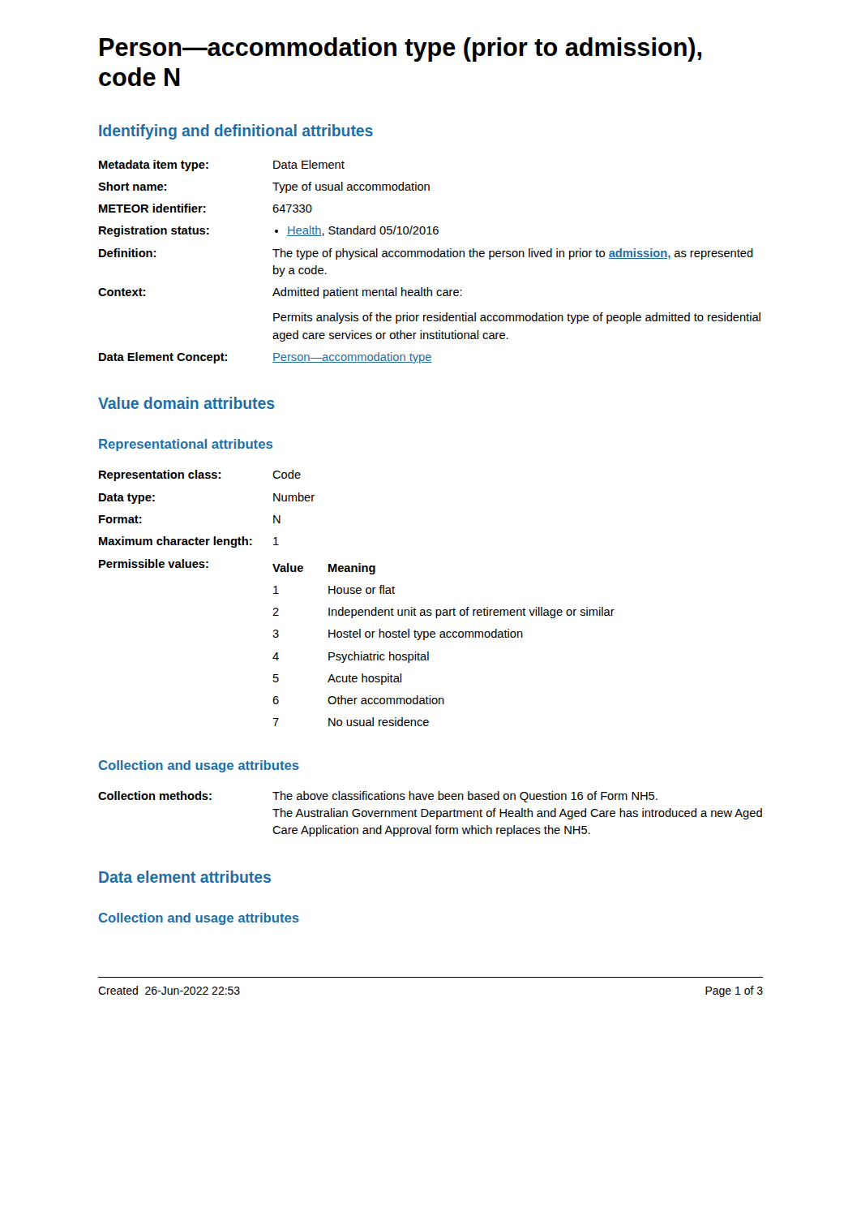Person—accommodation type (prior to admission),
code N
Identifying and definitional attributes
| Metadata item type: | Data Element |
| Short name: | Type of usual accommodation |
| METEOR identifier: | 647330 |
| Registration status: | Health , Standard 05/10/2016 |
| Definition: | The type of physical accommodation the person lived in prior to admission, as represented by a code. |
| Context: | Admitted patient mental health care: Permits analysis of the prior residential accommodation type of people admitted to residential aged care services or other institutional care. |
| Data Element Concept: | Person—accommodation type |
Value domain attributes
Representational attributes
| Representation class: | Code |
| Data type: | Number |
| Format: | N |
| Maximum character length: | 1 |
| Permissible values: | / Value / Meaning / / 1 / House or flat / / 2 / Independent unit as part of retirement village or similar / / 3 / Hostel or hostel type accommodation / / 4 / Psychiatric hospital / / 5 / Acute hospital / / 6 / Other accommodation / / 7 / No usual residence / |
Collection and usage attributes
| Collection methods: | The above classifications have been based on Question 16 of Form NH5. The Australian Government Department of Health and Aged Care has introduced a new Aged Care Application and Approval form which replaces the NH5. |
Data element attributes
Collection and usage attributes
Created 26-Jun-2022 22:53 Page 1 of 3